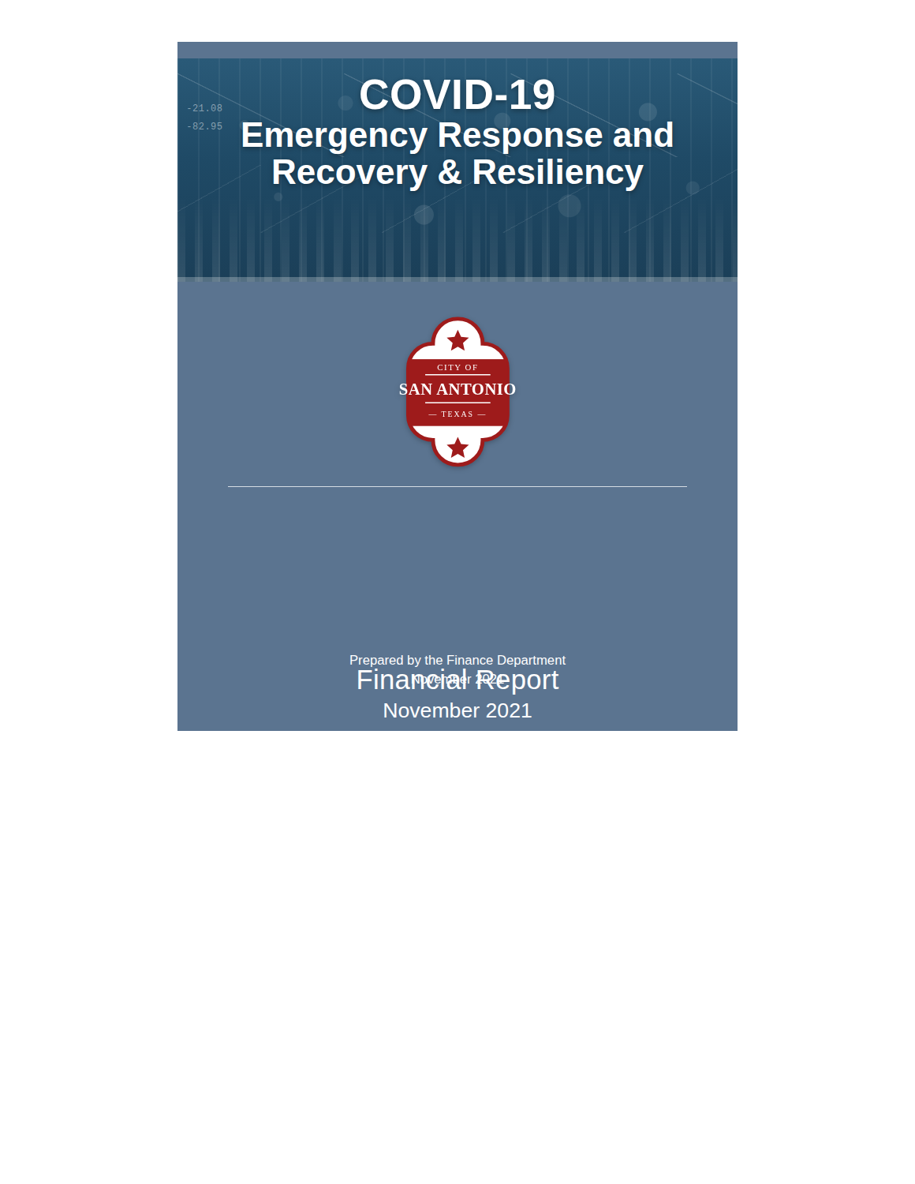-21.08
-82.95
COVID-19
Emergency Response and
Recovery & Resiliency
CITY OF SAN ANTONIO — TEXAS —
Financial Report
November 2021
Prepared by the Finance Department
November 2021